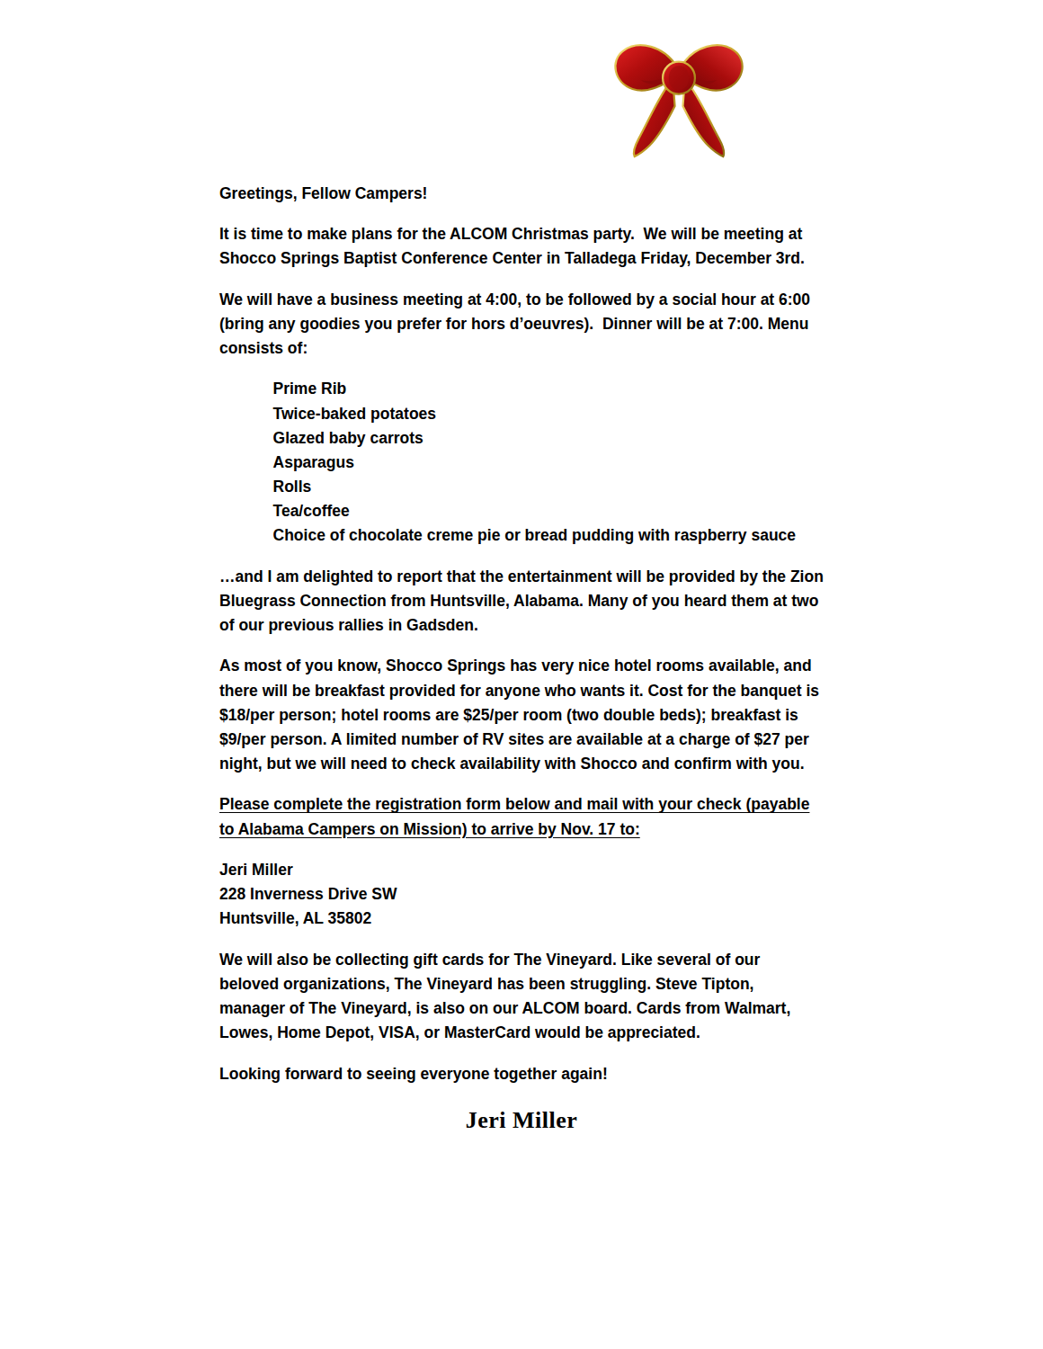Greetings, Fellow Campers!
It is time to make plans for the ALCOM Christmas party. We will be meeting at Shocco Springs Baptist Conference Center in Talladega Friday, December 3rd.
We will have a business meeting at 4:00, to be followed by a social hour at 6:00 (bring any goodies you prefer for hors d’oeuvres). Dinner will be at 7:00. Menu consists of:
Prime Rib
Twice-baked potatoes
Glazed baby carrots
Asparagus
Rolls
Tea/coffee
Choice of chocolate creme pie or bread pudding with raspberry sauce
…and I am delighted to report that the entertainment will be provided by the Zion Bluegrass Connection from Huntsville, Alabama. Many of you heard them at two of our previous rallies in Gadsden.
As most of you know, Shocco Springs has very nice hotel rooms available, and there will be breakfast provided for anyone who wants it. Cost for the banquet is $18/per person; hotel rooms are $25/per room (two double beds); breakfast is $9/per person. A limited number of RV sites are available at a charge of $27 per night, but we will need to check availability with Shocco and confirm with you.
Please complete the registration form below and mail with your check (payable to Alabama Campers on Mission) to arrive by Nov. 17 to:
Jeri Miller
228 Inverness Drive SW
Huntsville, AL 35802
We will also be collecting gift cards for The Vineyard. Like several of our beloved organizations, The Vineyard has been struggling. Steve Tipton, manager of The Vineyard, is also on our ALCOM board. Cards from Walmart, Lowes, Home Depot, VISA, or MasterCard would be appreciated.
Looking forward to seeing everyone together again!
Jeri Miller